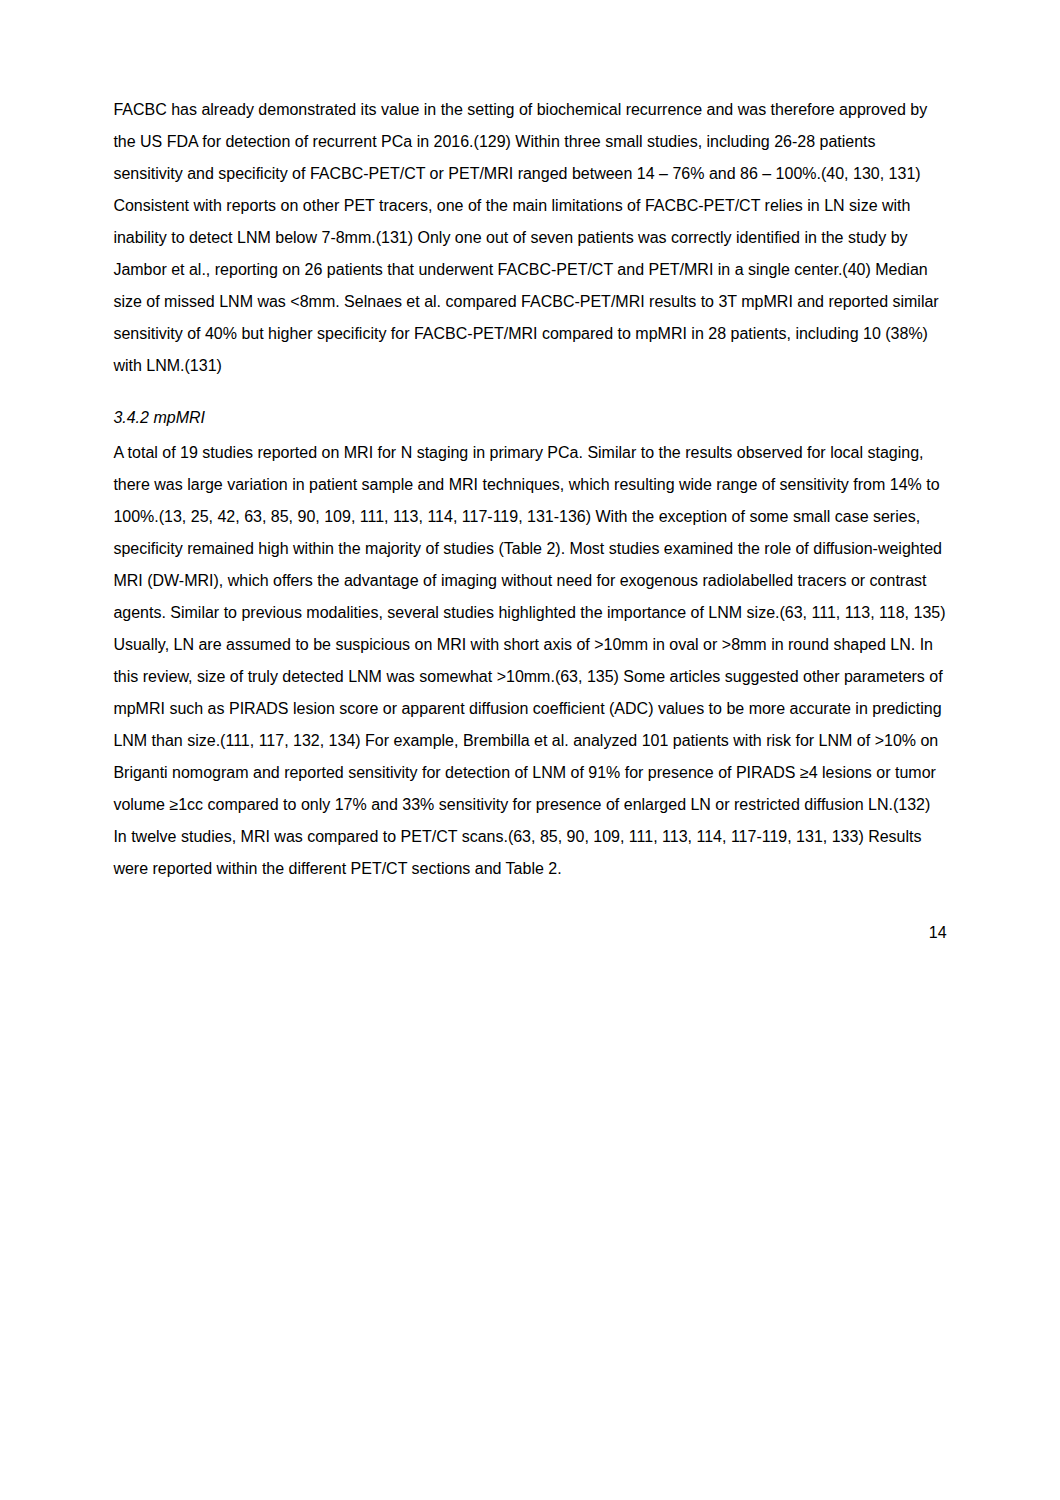FACBC has already demonstrated its value in the setting of biochemical recurrence and was therefore approved by the US FDA for detection of recurrent PCa in 2016.(129) Within three small studies, including 26-28 patients sensitivity and specificity of FACBC-PET/CT or PET/MRI ranged between 14 – 76% and 86 – 100%.(40, 130, 131) Consistent with reports on other PET tracers, one of the main limitations of FACBC-PET/CT relies in LN size with inability to detect LNM below 7-8mm.(131) Only one out of seven patients was correctly identified in the study by Jambor et al., reporting on 26 patients that underwent FACBC-PET/CT and PET/MRI in a single center.(40) Median size of missed LNM was <8mm. Selnaes et al. compared FACBC-PET/MRI results to 3T mpMRI and reported similar sensitivity of 40% but higher specificity for FACBC-PET/MRI compared to mpMRI in 28 patients, including 10 (38%) with LNM.(131)
3.4.2 mpMRI
A total of 19 studies reported on MRI for N staging in primary PCa. Similar to the results observed for local staging, there was large variation in patient sample and MRI techniques, which resulting wide range of sensitivity from 14% to 100%.(13, 25, 42, 63, 85, 90, 109, 111, 113, 114, 117-119, 131-136) With the exception of some small case series, specificity remained high within the majority of studies (Table 2). Most studies examined the role of diffusion-weighted MRI (DW-MRI), which offers the advantage of imaging without need for exogenous radiolabelled tracers or contrast agents. Similar to previous modalities, several studies highlighted the importance of LNM size.(63, 111, 113, 118, 135) Usually, LN are assumed to be suspicious on MRI with short axis of >10mm in oval or >8mm in round shaped LN. In this review, size of truly detected LNM was somewhat >10mm.(63, 135) Some articles suggested other parameters of mpMRI such as PIRADS lesion score or apparent diffusion coefficient (ADC) values to be more accurate in predicting LNM than size.(111, 117, 132, 134) For example, Brembilla et al. analyzed 101 patients with risk for LNM of >10% on Briganti nomogram and reported sensitivity for detection of LNM of 91% for presence of PIRADS ≥4 lesions or tumor volume ≥1cc compared to only 17% and 33% sensitivity for presence of enlarged LN or restricted diffusion LN.(132) In twelve studies, MRI was compared to PET/CT scans.(63, 85, 90, 109, 111, 113, 114, 117-119, 131, 133) Results were reported within the different PET/CT sections and Table 2.
14